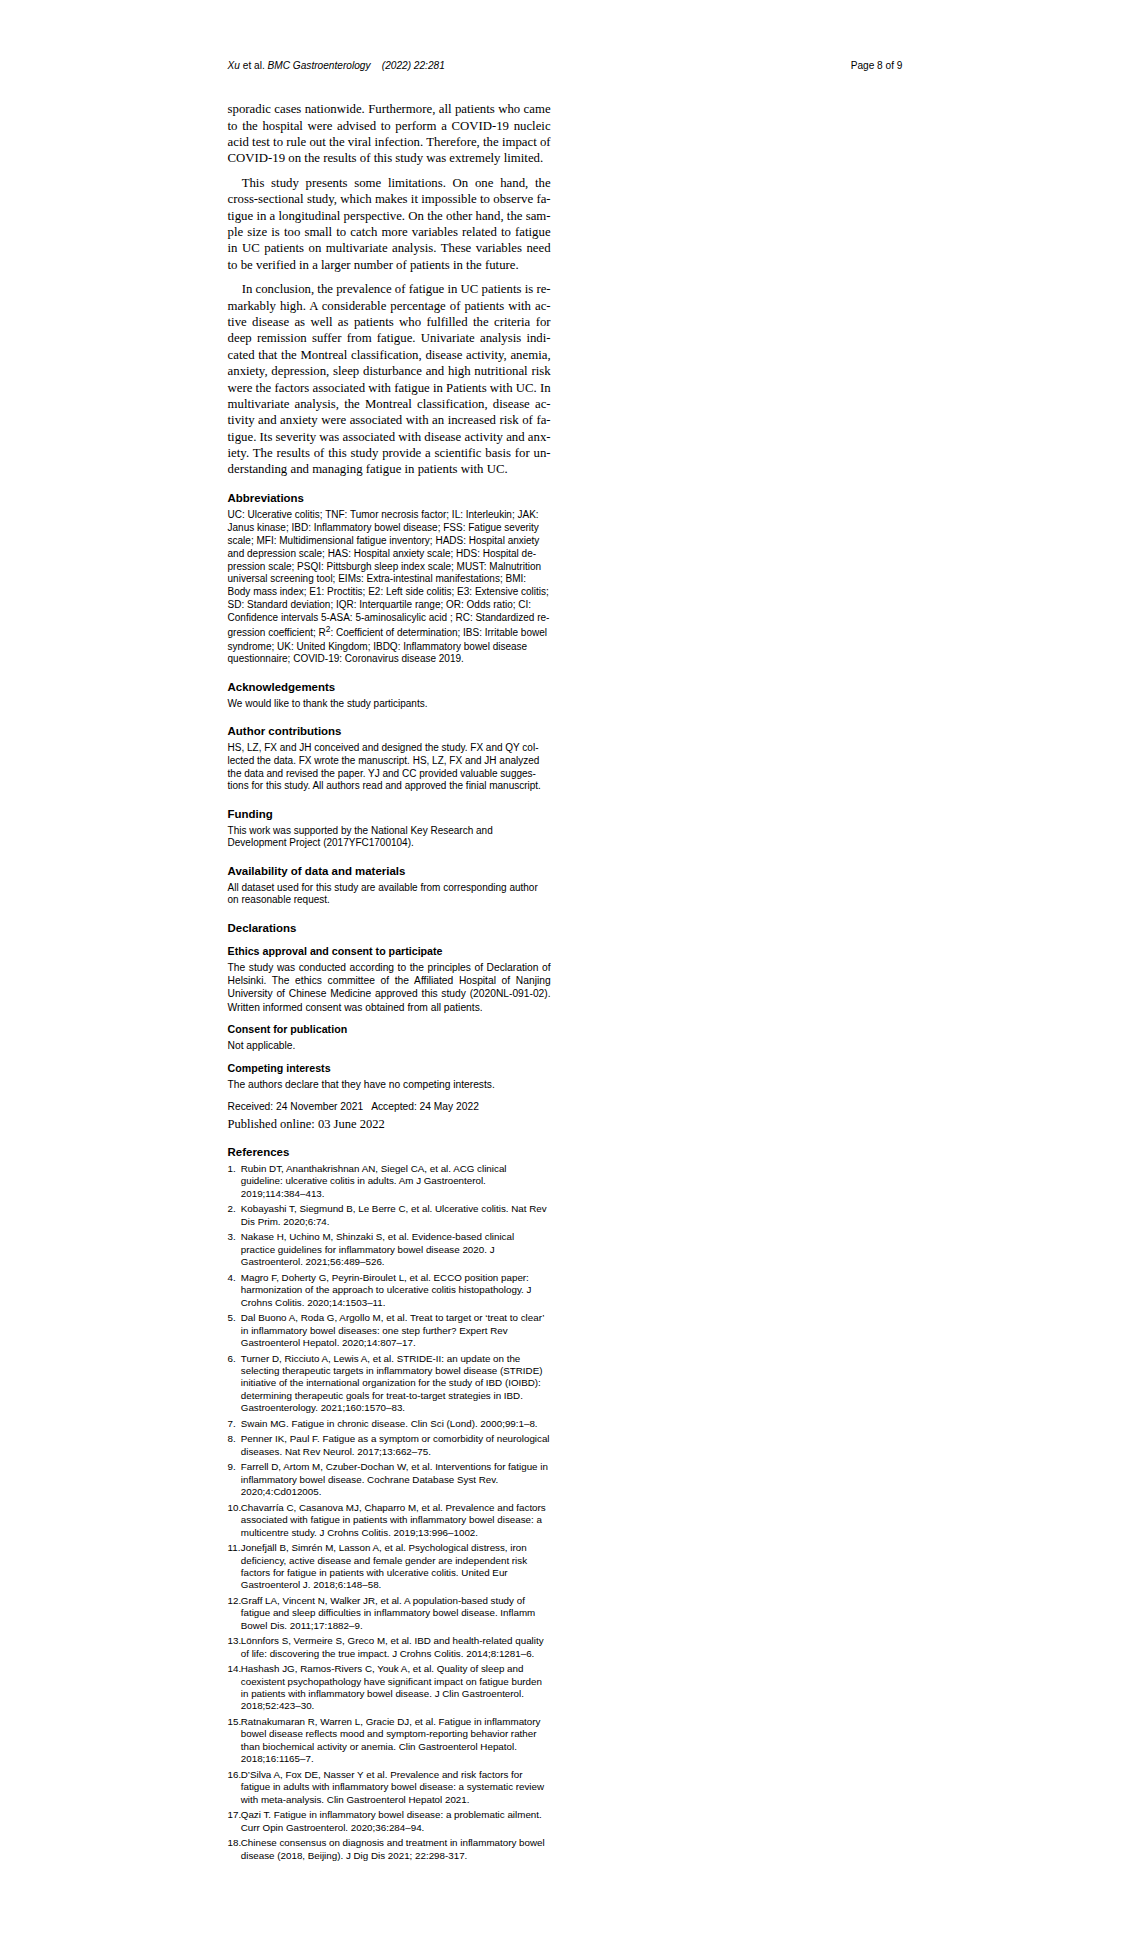Xu et al. BMC Gastroenterology (2022) 22:281
Page 8 of 9
sporadic cases nationwide. Furthermore, all patients who came to the hospital were advised to perform a COVID-19 nucleic acid test to rule out the viral infection. Therefore, the impact of COVID-19 on the results of this study was extremely limited.
This study presents some limitations. On one hand, the cross-sectional study, which makes it impossible to observe fatigue in a longitudinal perspective. On the other hand, the sample size is too small to catch more variables related to fatigue in UC patients on multivariate analysis. These variables need to be verified in a larger number of patients in the future.
In conclusion, the prevalence of fatigue in UC patients is remarkably high. A considerable percentage of patients with active disease as well as patients who fulfilled the criteria for deep remission suffer from fatigue. Univariate analysis indicated that the Montreal classification, disease activity, anemia, anxiety, depression, sleep disturbance and high nutritional risk were the factors associated with fatigue in Patients with UC. In multivariate analysis, the Montreal classification, disease activity and anxiety were associated with an increased risk of fatigue. Its severity was associated with disease activity and anxiety. The results of this study provide a scientific basis for understanding and managing fatigue in patients with UC.
Abbreviations
UC: Ulcerative colitis; TNF: Tumor necrosis factor; IL: Interleukin; JAK: Janus kinase; IBD: Inflammatory bowel disease; FSS: Fatigue severity scale; MFI: Multidimensional fatigue inventory; HADS: Hospital anxiety and depression scale; HAS: Hospital anxiety scale; HDS: Hospital depression scale; PSQI: Pittsburgh sleep index scale; MUST: Malnutrition universal screening tool; EIMs: Extra-intestinal manifestations; BMI: Body mass index; E1: Proctitis; E2: Left side colitis; E3: Extensive colitis; SD: Standard deviation; IQR: Interquartile range; OR: Odds ratio; CI: Confidence intervals 5-ASA: 5-aminosalicylic acid ; RC: Standardized regression coefficient; R2: Coefficient of determination; IBS: Irritable bowel syndrome; UK: United Kingdom; IBDQ: Inflammatory bowel disease questionnaire; COVID-19: Coronavirus disease 2019.
Acknowledgements
We would like to thank the study participants.
Author contributions
HS, LZ, FX and JH conceived and designed the study. FX and QY collected the data. FX wrote the manuscript. HS, LZ, FX and JH analyzed the data and revised the paper. YJ and CC provided valuable suggestions for this study. All authors read and approved the finial manuscript.
Funding
This work was supported by the National Key Research and Development Project (2017YFC1700104).
Availability of data and materials
All dataset used for this study are available from corresponding author on reasonable request.
Declarations
Ethics approval and consent to participate
The study was conducted according to the principles of Declaration of Helsinki. The ethics committee of the Affiliated Hospital of Nanjing University of Chinese Medicine approved this study (2020NL-091-02). Written informed consent was obtained from all patients.
Consent for publication
Not applicable.
Competing interests
The authors declare that they have no competing interests.
Received: 24 November 2021 Accepted: 24 May 2022
Published online: 03 June 2022
References
1. Rubin DT, Ananthakrishnan AN, Siegel CA, et al. ACG clinical guideline: ulcerative colitis in adults. Am J Gastroenterol. 2019;114:384–413.
2. Kobayashi T, Siegmund B, Le Berre C, et al. Ulcerative colitis. Nat Rev Dis Prim. 2020;6:74.
3. Nakase H, Uchino M, Shinzaki S, et al. Evidence-based clinical practice guidelines for inflammatory bowel disease 2020. J Gastroenterol. 2021;56:489–526.
4. Magro F, Doherty G, Peyrin-Biroulet L, et al. ECCO position paper: harmonization of the approach to ulcerative colitis histopathology. J Crohns Colitis. 2020;14:1503–11.
5. Dal Buono A, Roda G, Argollo M, et al. Treat to target or ‘treat to clear’ in inflammatory bowel diseases: one step further? Expert Rev Gastroenterol Hepatol. 2020;14:807–17.
6. Turner D, Ricciuto A, Lewis A, et al. STRIDE-II: an update on the selecting therapeutic targets in inflammatory bowel disease (STRIDE) initiative of the international organization for the study of IBD (IOIBD): determining therapeutic goals for treat-to-target strategies in IBD. Gastroenterology. 2021;160:1570–83.
7. Swain MG. Fatigue in chronic disease. Clin Sci (Lond). 2000;99:1–8.
8. Penner IK, Paul F. Fatigue as a symptom or comorbidity of neurological diseases. Nat Rev Neurol. 2017;13:662–75.
9. Farrell D, Artom M, Czuber-Dochan W, et al. Interventions for fatigue in inflammatory bowel disease. Cochrane Database Syst Rev. 2020;4:Cd012005.
10. Chavarría C, Casanova MJ, Chaparro M, et al. Prevalence and factors associated with fatigue in patients with inflammatory bowel disease: a multicentre study. J Crohns Colitis. 2019;13:996–1002.
11. Jonefjäll B, Simrén M, Lasson A, et al. Psychological distress, iron deficiency, active disease and female gender are independent risk factors for fatigue in patients with ulcerative colitis. United Eur Gastroenterol J. 2018;6:148–58.
12. Graff LA, Vincent N, Walker JR, et al. A population-based study of fatigue and sleep difficulties in inflammatory bowel disease. Inflamm Bowel Dis. 2011;17:1882–9.
13. Lönnfors S, Vermeire S, Greco M, et al. IBD and health-related quality of life: discovering the true impact. J Crohns Colitis. 2014;8:1281–6.
14. Hashash JG, Ramos-Rivers C, Youk A, et al. Quality of sleep and coexistent psychopathology have significant impact on fatigue burden in patients with inflammatory bowel disease. J Clin Gastroenterol. 2018;52:423–30.
15. Ratnakumaran R, Warren L, Gracie DJ, et al. Fatigue in inflammatory bowel disease reflects mood and symptom-reporting behavior rather than biochemical activity or anemia. Clin Gastroenterol Hepatol. 2018;16:1165–7.
16. D’Silva A, Fox DE, Nasser Y et al. Prevalence and risk factors for fatigue in adults with inflammatory bowel disease: a systematic review with meta-analysis. Clin Gastroenterol Hepatol 2021.
17. Qazi T. Fatigue in inflammatory bowel disease: a problematic ailment. Curr Opin Gastroenterol. 2020;36:284–94.
18. Chinese consensus on diagnosis and treatment in inflammatory bowel disease (2018, Beijing). J Dig Dis 2021; 22:298-317.